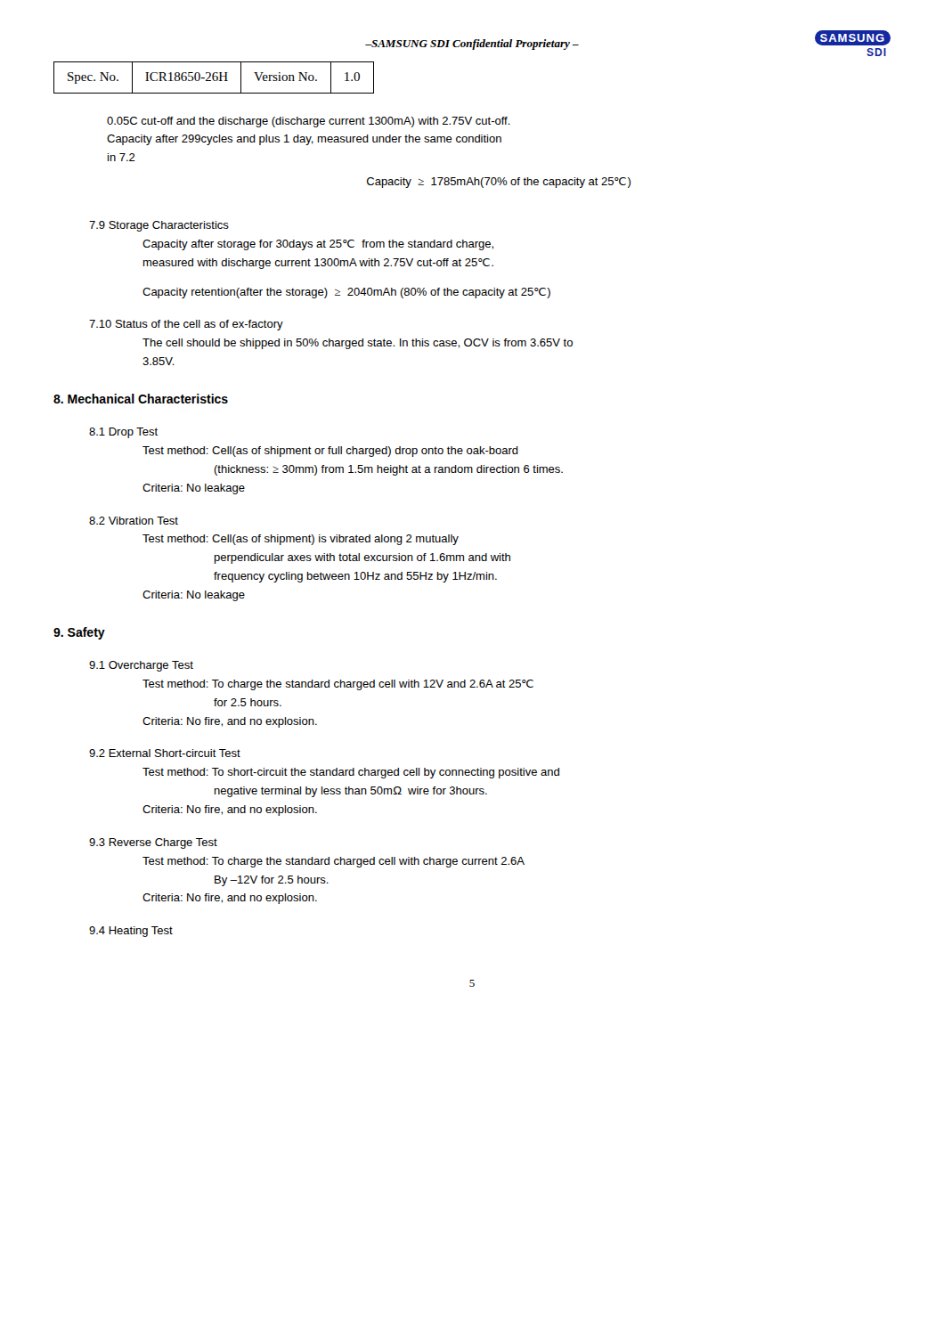SAMSUNG SDI
–SAMSUNG SDI Confidential Proprietary –
| Spec. No. | ICR18650-26H | Version No. | 1.0 |
0.05C cut-off and the discharge (discharge current 1300mA) with 2.75V cut-off.
Capacity after 299cycles and plus 1 day, measured under the same condition
in 7.2
Capacity ≥ 1785mAh(70% of the capacity at 25℃)
7.9 Storage Characteristics
Capacity after storage for 30days at 25℃ from the standard charge,
measured with discharge current 1300mA with 2.75V cut-off at 25℃.
Capacity retention(after the storage) ≥ 2040mAh (80% of the capacity at 25℃)
7.10 Status of the cell as of ex-factory
The cell should be shipped in 50% charged state. In this case, OCV is from 3.65V to
3.85V.
8. Mechanical Characteristics
8.1 Drop Test
Test method: Cell(as of shipment or full charged) drop onto the oak-board
(thickness: ≥ 30mm) from 1.5m height at a random direction 6 times.
Criteria: No leakage
8.2 Vibration Test
Test method: Cell(as of shipment) is vibrated along 2 mutually
perpendicular axes with total excursion of 1.6mm and with
frequency cycling between 10Hz and 55Hz by 1Hz/min.
Criteria: No leakage
9. Safety
9.1 Overcharge Test
Test method: To charge the standard charged cell with 12V and 2.6A at 25℃
for 2.5 hours.
Criteria: No fire, and no explosion.
9.2 External Short-circuit Test
Test method: To short-circuit the standard charged cell by connecting positive and
negative terminal by less than 50mΩ wire for 3hours.
Criteria: No fire, and no explosion.
9.3 Reverse Charge Test
Test method: To charge the standard charged cell with charge current 2.6A
By –12V for 2.5 hours.
Criteria: No fire, and no explosion.
9.4 Heating Test
5